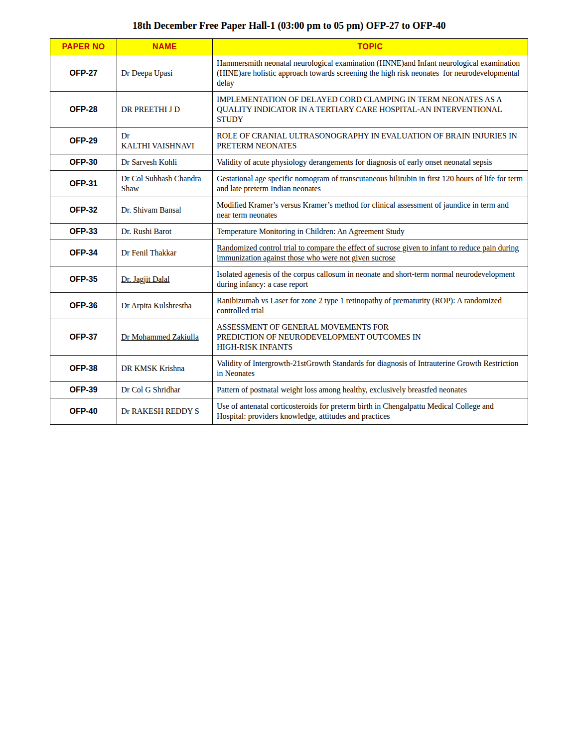18th December Free Paper Hall-1 (03:00 pm to 05 pm) OFP-27 to OFP-40
| PAPER NO | NAME | TOPIC |
| --- | --- | --- |
| OFP-27 | Dr Deepa Upasi | Hammersmith neonatal neurological examination (HNNE)and Infant neurological examination (HINE)are holistic approach towards screening the high risk neonates for neurodevelopmental delay |
| OFP-28 | DR PREETHI J D | IMPLEMENTATION OF DELAYED CORD CLAMPING IN TERM NEONATES AS A QUALITY INDICATOR IN A TERTIARY CARE HOSPITAL-AN INTERVENTIONAL STUDY |
| OFP-29 | Dr KALTHI VAISHNAVI | ROLE OF CRANIAL ULTRASONOGRAPHY IN EVALUATION OF BRAIN INJURIES IN PRETERM NEONATES |
| OFP-30 | Dr Sarvesh Kohli | Validity of acute physiology derangements for diagnosis of early onset neonatal sepsis |
| OFP-31 | Dr Col Subhash Chandra Shaw | Gestational age specific nomogram of transcutaneous bilirubin in first 120 hours of life for term and late preterm Indian neonates |
| OFP-32 | Dr. Shivam Bansal | Modified Kramer’s versus Kramer’s method for clinical assessment of jaundice in term and near term neonates |
| OFP-33 | Dr. Rushi Barot | Temperature Monitoring in Children: An Agreement Study |
| OFP-34 | Dr Fenil Thakkar | Randomized control trial to compare the effect of sucrose given to infant to reduce pain during immunization against those who were not given sucrose |
| OFP-35 | Dr. Jagjit Dalal | Isolated agenesis of the corpus callosum in neonate and short-term normal neurodevelopment during infancy: a case report |
| OFP-36 | Dr Arpita Kulshrestha | Ranibizumab vs Laser for zone 2 type 1 retinopathy of prematurity (ROP): A randomized controlled trial |
| OFP-37 | Dr Mohammed Zakiulla | ASSESSMENT OF GENERAL MOVEMENTS FOR PREDICTION OF NEURODEVELOPMENT OUTCOMES IN HIGH-RISK INFANTS |
| OFP-38 | DR KMSK Krishna | Validity of Intergrowth-21stGrowth Standards for diagnosis of Intrauterine Growth Restriction in Neonates |
| OFP-39 | Dr Col G Shridhar | Pattern of postnatal weight loss among healthy, exclusively breastfed neonates |
| OFP-40 | Dr RAKESH REDDY S | Use of antenatal corticosteroids for preterm birth in Chengalpattu Medical College and Hospital: providers knowledge, attitudes and practices |